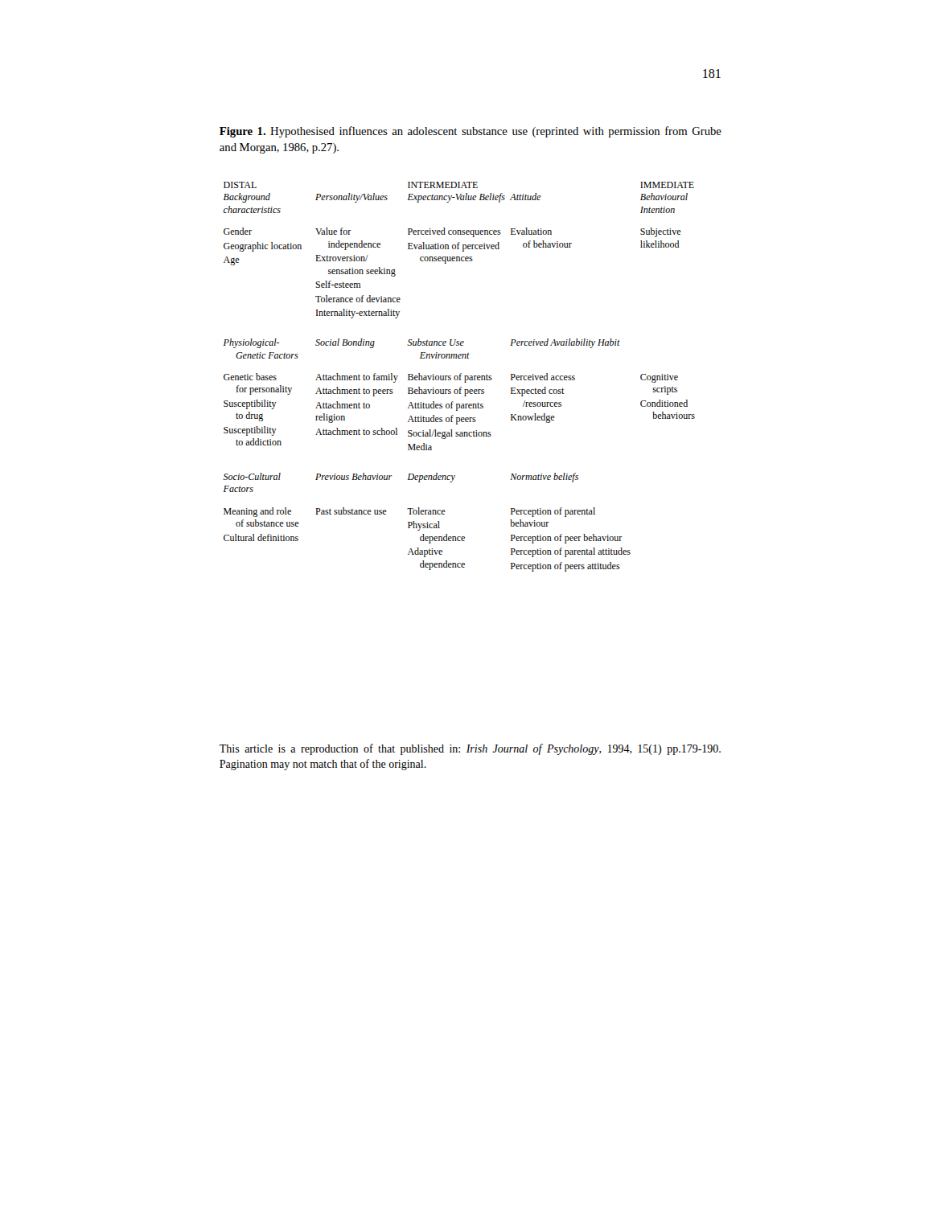181
Figure 1. Hypothesised influences an adolescent substance use (reprinted with permission from Grube and Morgan, 1986, p.27).
| DISTAL | | INTERMEDIATE | | IMMEDIATE |
| Background characteristics | Personality/Values | Expectancy-Value Beliefs | Attitude | Behavioural Intention |
| Gender Geographic location Age | Value for independence Extroversion/ sensation seeking Self-esteem Tolerance of deviance Internality-externality | Perceived consequences Evaluation of perceived consequences | Evaluation of behaviour | Subjective likelihood |
| Physiological- Genetic Factors | Social Bonding | Substance Use Environment | Perceived Availability Habit | |
| Genetic bases for personality Susceptibility to drug Susceptibility to addiction | Attachment to family Attachment to peers Attachment to religion Attachment to school | Behaviours of parents Behaviours of peers Attitudes of parents Attitudes of peers Social/legal sanctions Media | Perceived access Expected cost /resources Knowledge | Cognitive scripts Conditioned behaviours |
| Socio-Cultural Factors | Previous Behaviour | Dependency | Normative beliefs | |
| Meaning and role of substance use Cultural definitions | Past substance use | Tolerance Physical dependence Adaptive dependence | Perception of parental behaviour Perception of peer behaviour Perception of parental attitudes Perception of peers attitudes | |
This article is a reproduction of that published in: Irish Journal of Psychology, 1994, 15(1) pp.179-190. Pagination may not match that of the original.